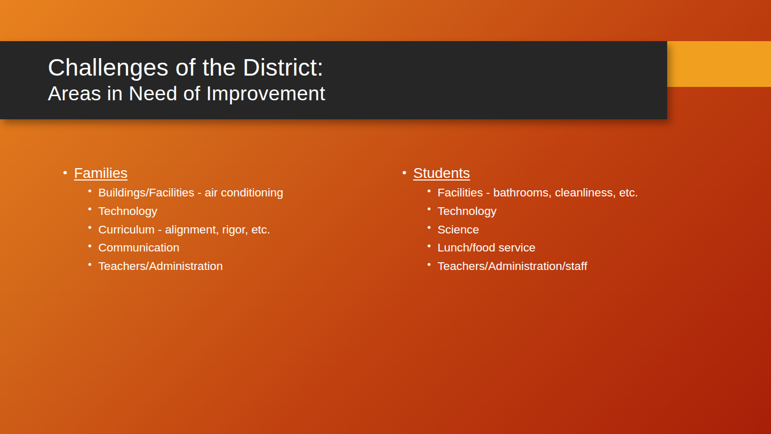Challenges of the District: Areas in Need of Improvement
Families
Buildings/Facilities - air conditioning
Technology
Curriculum - alignment, rigor, etc.
Communication
Teachers/Administration
Students
Facilities - bathrooms, cleanliness, etc.
Technology
Science
Lunch/food service
Teachers/Administration/staff